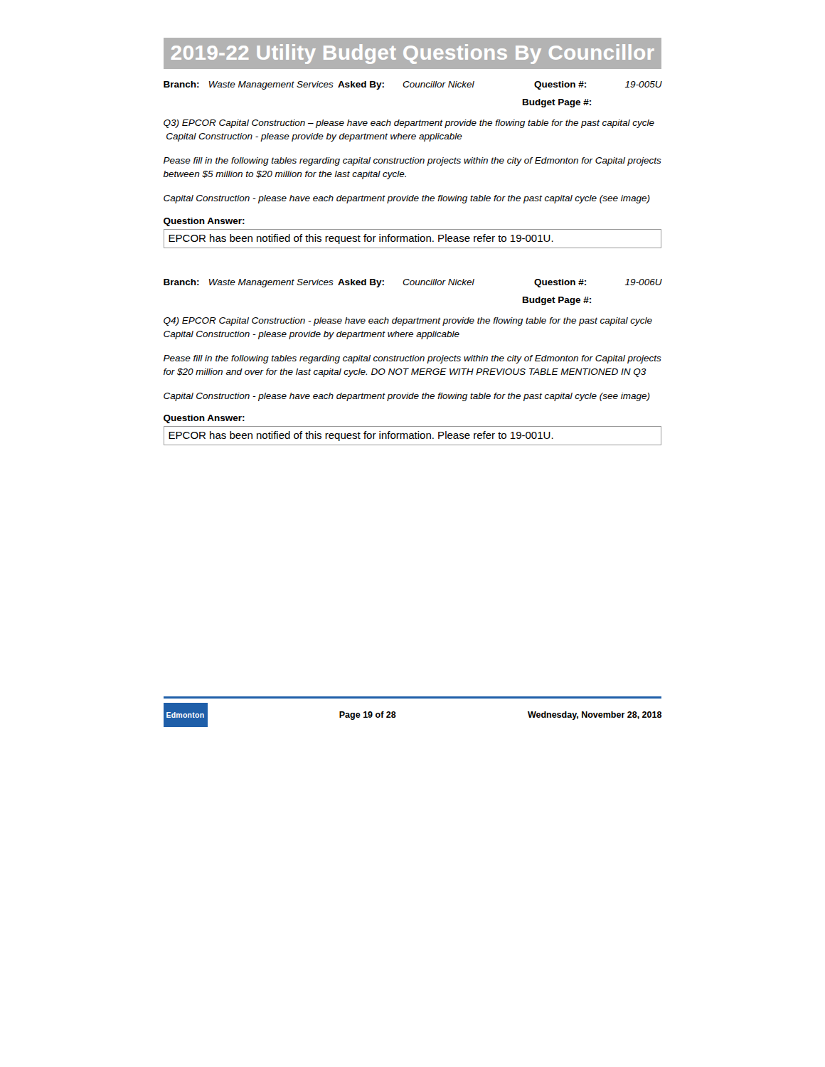2019-22 Utility Budget Questions By Councillor
| Branch: | Waste Management Services | Asked By: | Councillor Nickel | Question #: | 19-005U |
Budget Page #:
Q3) EPCOR Capital Construction – please have each department provide the flowing table for the past capital cycle
Capital Construction - please provide by department where applicable
Pease fill in the following tables regarding capital construction projects within the city of Edmonton for Capital projects between $5 million to $20 million for the last capital cycle.
Capital Construction - please have each department provide the flowing table for the past capital cycle (see image)
Question Answer:
EPCOR has been notified of this request for information. Please refer to 19-001U.
| Branch: | Waste Management Services | Asked By: | Councillor Nickel | Question #: | 19-006U |
Budget Page #:
Q4) EPCOR Capital Construction - please have each department provide the flowing table for the past capital cycle
Capital Construction - please provide by department where applicable
Pease fill in the following tables regarding capital construction projects within the city of Edmonton for Capital projects for $20 million and over for the last capital cycle. DO NOT MERGE WITH PREVIOUS TABLE MENTIONED IN Q3
Capital Construction - please have each department provide the flowing table for the past capital cycle (see image)
Question Answer:
EPCOR has been notified of this request for information. Please refer to 19-001U.
Edmonton
Page 19 of 28
Wednesday, November 28, 2018